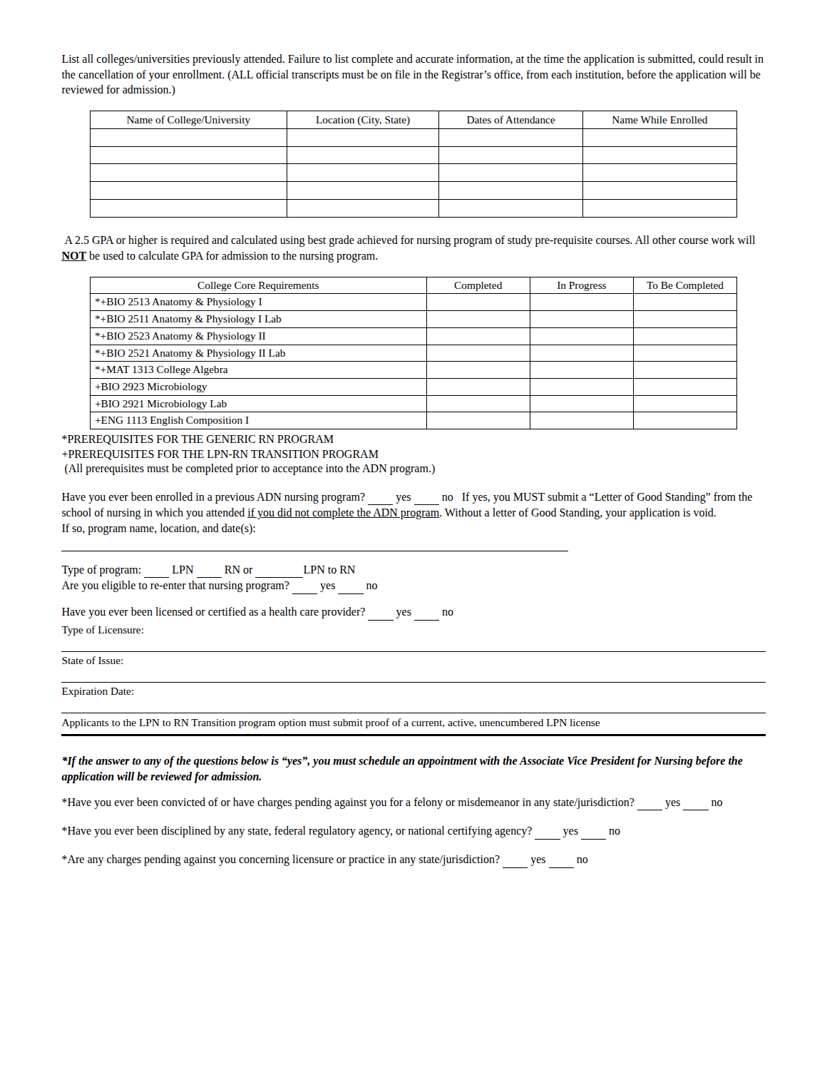List all colleges/universities previously attended. Failure to list complete and accurate information, at the time the application is submitted, could result in the cancellation of your enrollment. (ALL official transcripts must be on file in the Registrar’s office, from each institution, before the application will be reviewed for admission.)
| Name of College/University | Location (City, State) | Dates of Attendance | Name While Enrolled |
| --- | --- | --- | --- |
A 2.5 GPA or higher is required and calculated using best grade achieved for nursing program of study pre-requisite courses. All other course work will NOT be used to calculate GPA for admission to the nursing program.
| College Core Requirements | Completed | In Progress | To Be Completed |
| --- | --- | --- | --- |
| *+BIO 2513 Anatomy & Physiology I | | | |
| *+BIO 2511 Anatomy & Physiology I Lab | | | |
| *+BIO 2523 Anatomy & Physiology II | | | |
| *+BIO 2521 Anatomy & Physiology II Lab | | | |
| *+MAT 1313 College Algebra | | | |
| +BIO 2923 Microbiology | | | |
| +BIO 2921 Microbiology Lab | | | |
| +ENG 1113 English Composition I | | | |
*PREREQUISITES FOR THE GENERIC RN PROGRAM
+PREREQUISITES FOR THE LPN-RN TRANSITION PROGRAM
(All prerequisites must be completed prior to acceptance into the ADN program.)
Have you ever been enrolled in a previous ADN nursing program? yes no If yes, you MUST submit a “Letter of Good Standing” from the school of nursing in which you attended if you did not complete the ADN program. Without a letter of Good Standing, your application is void.
If so, program name, location, and date(s):
Type of program: LPN RN or LPN to RN
Are you eligible to re-enter that nursing program? yes no
Have you ever been licensed or certified as a health care provider? yes no
Type of Licensure:
State of Issue:
Expiration Date:
Applicants to the LPN to RN Transition program option must submit proof of a current, active, unencumbered LPN license
*If the answer to any of the questions below is “yes”, you must schedule an appointment with the Associate Vice President for Nursing before the application will be reviewed for admission.
*Have you ever been convicted of or have charges pending against you for a felony or misdemeanor in any state/jurisdiction? yes no
*Have you ever been disciplined by any state, federal regulatory agency, or national certifying agency? yes no
*Are any charges pending against you concerning licensure or practice in any state/jurisdiction? yes no